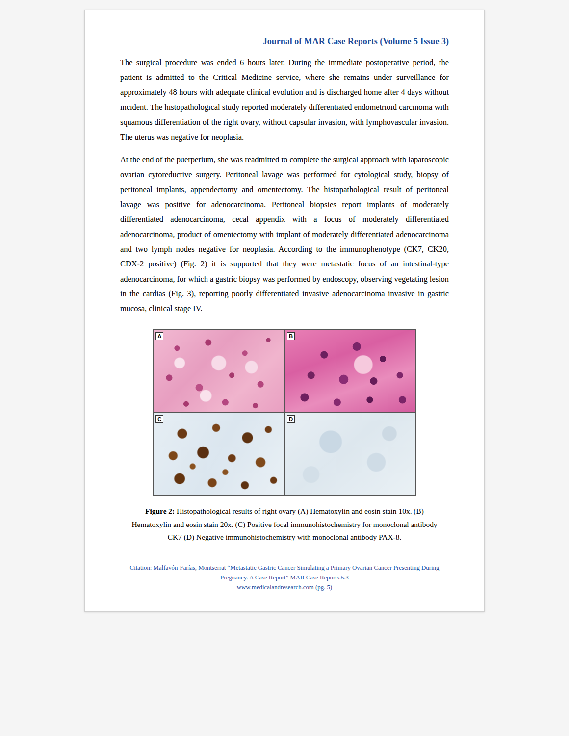Journal of MAR Case Reports (Volume 5 Issue 3)
The surgical procedure was ended 6 hours later. During the immediate postoperative period, the patient is admitted to the Critical Medicine service, where she remains under surveillance for approximately 48 hours with adequate clinical evolution and is discharged home after 4 days without incident. The histopathological study reported moderately differentiated endometrioid carcinoma with squamous differentiation of the right ovary, without capsular invasion, with lymphovascular invasion. The uterus was negative for neoplasia.
At the end of the puerperium, she was readmitted to complete the surgical approach with laparoscopic ovarian cytoreductive surgery. Peritoneal lavage was performed for cytological study, biopsy of peritoneal implants, appendectomy and omentectomy. The histopathological result of peritoneal lavage was positive for adenocarcinoma. Peritoneal biopsies report implants of moderately differentiated adenocarcinoma, cecal appendix with a focus of moderately differentiated adenocarcinoma, product of omentectomy with implant of moderately differentiated adenocarcinoma and two lymph nodes negative for neoplasia. According to the immunophenotype (CK7, CK20, CDX-2 positive) (Fig. 2) it is supported that they were metastatic focus of an intestinal-type adenocarcinoma, for which a gastric biopsy was performed by endoscopy, observing vegetating lesion in the cardias (Fig. 3), reporting poorly differentiated invasive adenocarcinoma invasive in gastric mucosa, clinical stage IV.
A
B
C
D
Figure 2: Histopathological results of right ovary (A) Hematoxylin and eosin stain 10x. (B) Hematoxylin and eosin stain 20x. (C) Positive focal immunohistochemistry for monoclonal antibody CK7 (D) Negative immunohistochemistry with monoclonal antibody PAX-8.
Citation: Malfavón-Farías, Montserrat “Metastatic Gastric Cancer Simulating a Primary Ovarian Cancer Presenting During Pregnancy. A Case Report” MAR Case Reports.5.3
www.medicalandresearch.com (pg. 5)